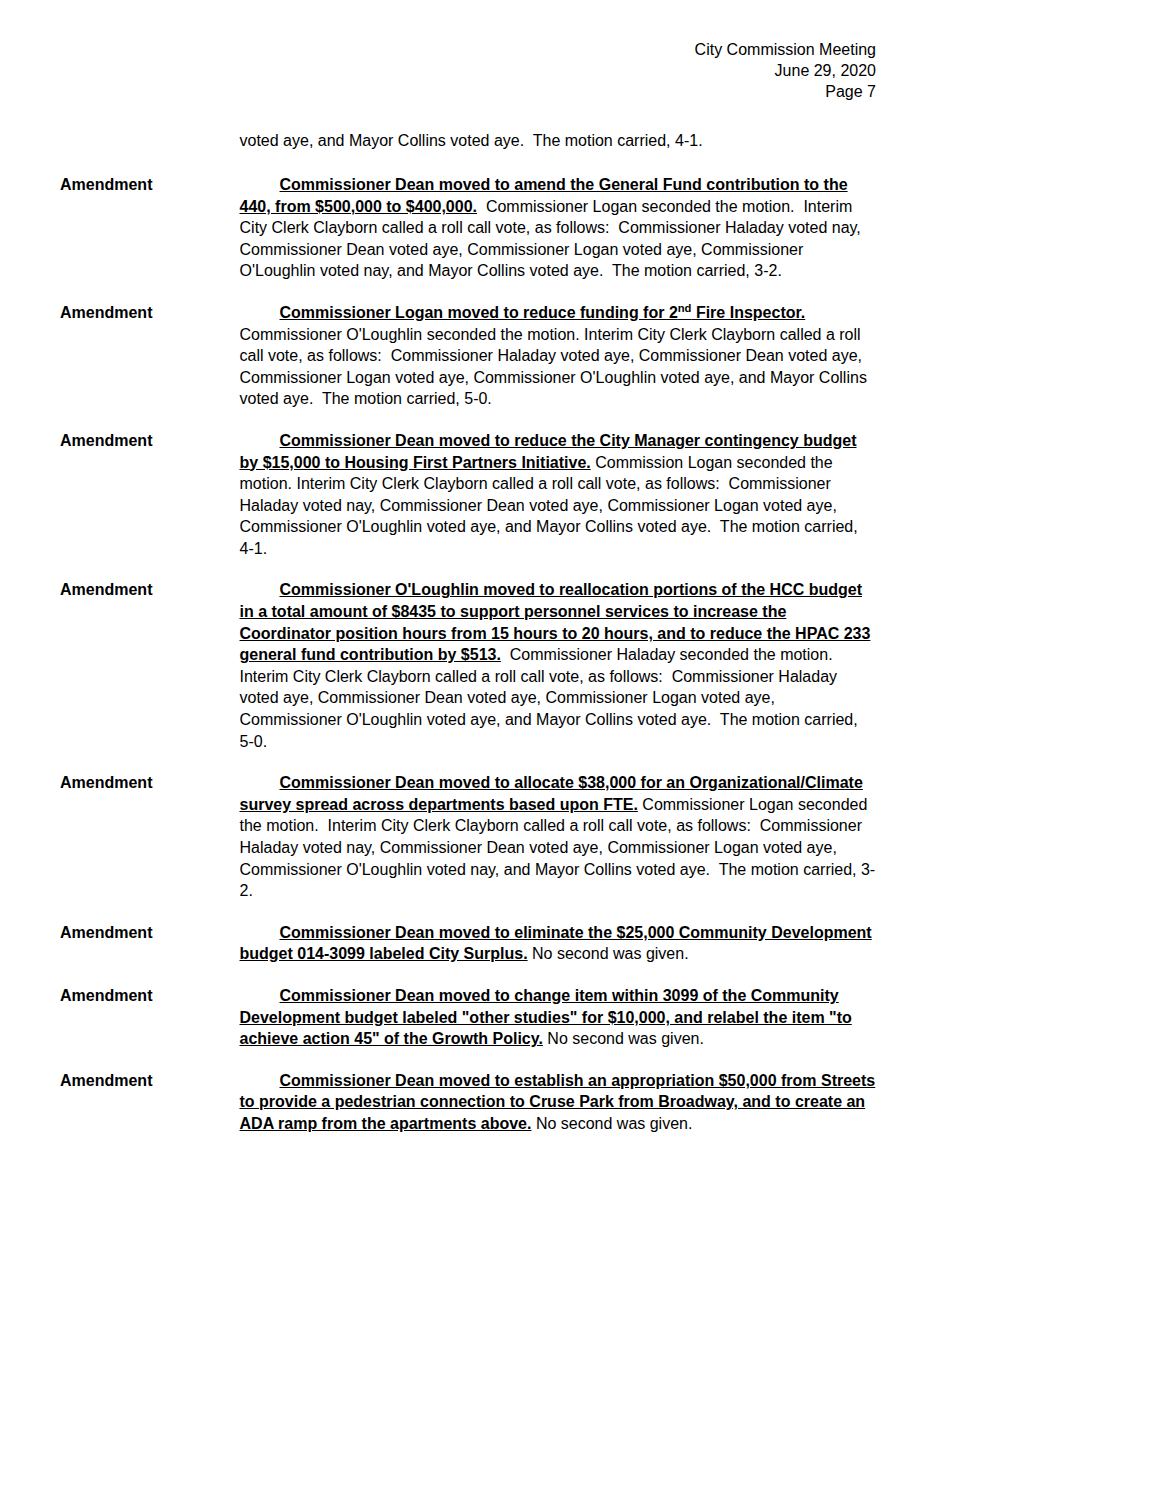City Commission Meeting
June 29, 2020
Page 7
voted aye, and Mayor Collins voted aye. The motion carried, 4-1.
Amendment
Commissioner Dean moved to amend the General Fund contribution to the 440, from $500,000 to $400,000. Commissioner Logan seconded the motion. Interim City Clerk Clayborn called a roll call vote, as follows: Commissioner Haladay voted nay, Commissioner Dean voted aye, Commissioner Logan voted aye, Commissioner O'Loughlin voted nay, and Mayor Collins voted aye. The motion carried, 3-2.
Amendment
Commissioner Logan moved to reduce funding for 2nd Fire Inspector. Commissioner O'Loughlin seconded the motion. Interim City Clerk Clayborn called a roll call vote, as follows: Commissioner Haladay voted aye, Commissioner Dean voted aye, Commissioner Logan voted aye, Commissioner O'Loughlin voted aye, and Mayor Collins voted aye. The motion carried, 5-0.
Amendment
Commissioner Dean moved to reduce the City Manager contingency budget by $15,000 to Housing First Partners Initiative. Commission Logan seconded the motion. Interim City Clerk Clayborn called a roll call vote, as follows: Commissioner Haladay voted nay, Commissioner Dean voted aye, Commissioner Logan voted aye, Commissioner O'Loughlin voted aye, and Mayor Collins voted aye. The motion carried, 4-1.
Amendment
Commissioner O'Loughlin moved to reallocation portions of the HCC budget in a total amount of $8435 to support personnel services to increase the Coordinator position hours from 15 hours to 20 hours, and to reduce the HPAC 233 general fund contribution by $513. Commissioner Haladay seconded the motion. Interim City Clerk Clayborn called a roll call vote, as follows: Commissioner Haladay voted aye, Commissioner Dean voted aye, Commissioner Logan voted aye, Commissioner O'Loughlin voted aye, and Mayor Collins voted aye. The motion carried, 5-0.
Amendment
Commissioner Dean moved to allocate $38,000 for an Organizational/Climate survey spread across departments based upon FTE. Commissioner Logan seconded the motion. Interim City Clerk Clayborn called a roll call vote, as follows: Commissioner Haladay voted nay, Commissioner Dean voted aye, Commissioner Logan voted aye, Commissioner O'Loughlin voted nay, and Mayor Collins voted aye. The motion carried, 3-2.
Amendment
Commissioner Dean moved to eliminate the $25,000 Community Development budget 014-3099 labeled City Surplus. No second was given.
Amendment
Commissioner Dean moved to change item within 3099 of the Community Development budget labeled "other studies" for $10,000, and relabel the item "to achieve action 45" of the Growth Policy. No second was given.
Amendment
Commissioner Dean moved to establish an appropriation $50,000 from Streets to provide a pedestrian connection to Cruse Park from Broadway, and to create an ADA ramp from the apartments above. No second was given.